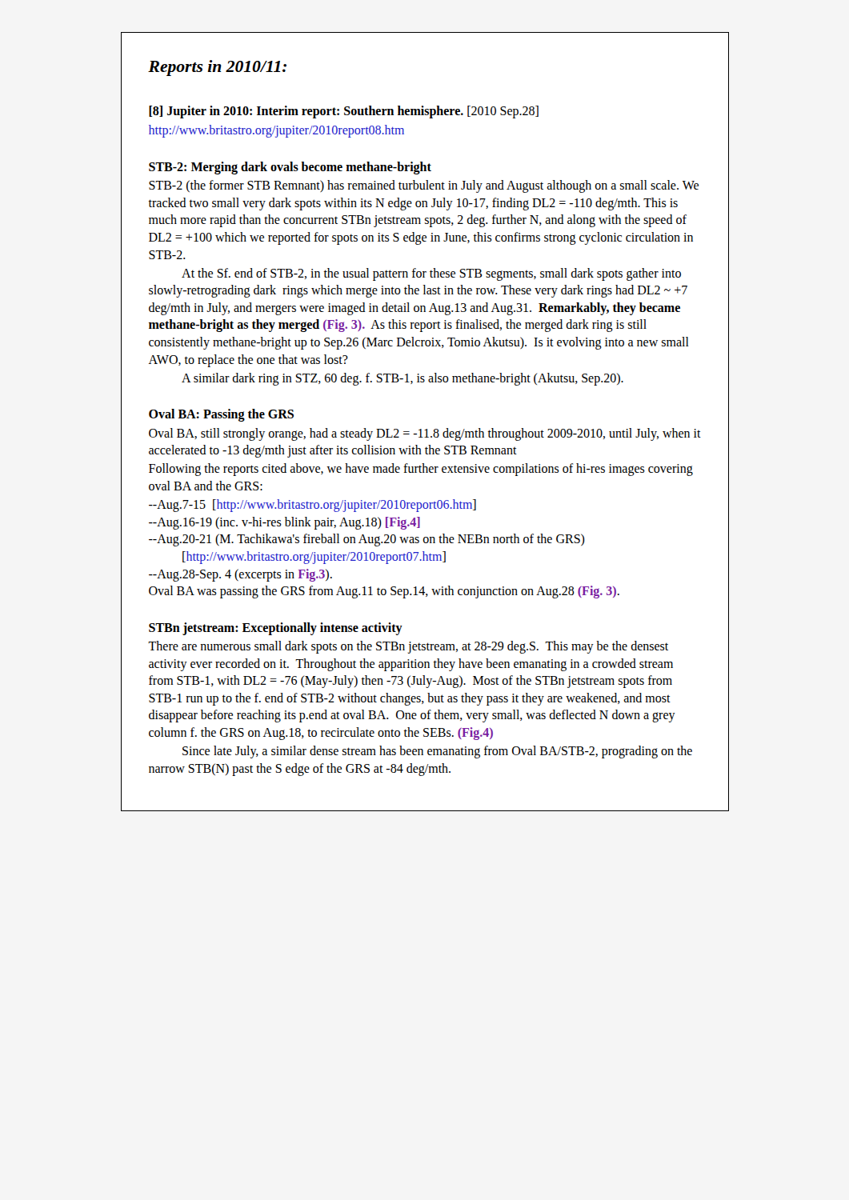Reports in 2010/11:
[8] Jupiter in 2010: Interim report: Southern hemisphere. [2010 Sep.28]
http://www.britastro.org/jupiter/2010report08.htm
STB-2: Merging dark ovals become methane-bright
STB-2 (the former STB Remnant) has remained turbulent in July and August although on a small scale. We tracked two small very dark spots within its N edge on July 10-17, finding DL2 = -110 deg/mth. This is much more rapid than the concurrent STBn jetstream spots, 2 deg. further N, and along with the speed of DL2 = +100 which we reported for spots on its S edge in June, this confirms strong cyclonic circulation in STB-2.
At the Sf. end of STB-2, in the usual pattern for these STB segments, small dark spots gather into slowly-retrograding dark rings which merge into the last in the row. These very dark rings had DL2 ~ +7 deg/mth in July, and mergers were imaged in detail on Aug.13 and Aug.31. Remarkably, they became methane-bright as they merged (Fig. 3). As this report is finalised, the merged dark ring is still consistently methane-bright up to Sep.26 (Marc Delcroix, Tomio Akutsu). Is it evolving into a new small AWO, to replace the one that was lost?
A similar dark ring in STZ, 60 deg. f. STB-1, is also methane-bright (Akutsu, Sep.20).
Oval BA: Passing the GRS
Oval BA, still strongly orange, had a steady DL2 = -11.8 deg/mth throughout 2009-2010, until July, when it accelerated to -13 deg/mth just after its collision with the STB Remnant
Following the reports cited above, we have made further extensive compilations of hi-res images covering oval BA and the GRS:
--Aug.7-15 [http://www.britastro.org/jupiter/2010report06.htm]
--Aug.16-19 (inc. v-hi-res blink pair, Aug.18) [Fig.4]
--Aug.20-21 (M. Tachikawa's fireball on Aug.20 was on the NEBn north of the GRS)
[http://www.britastro.org/jupiter/2010report07.htm]
--Aug.28-Sep. 4 (excerpts in Fig.3).
Oval BA was passing the GRS from Aug.11 to Sep.14, with conjunction on Aug.28 (Fig. 3).
STBn jetstream: Exceptionally intense activity
There are numerous small dark spots on the STBn jetstream, at 28-29 deg.S. This may be the densest activity ever recorded on it. Throughout the apparition they have been emanating in a crowded stream from STB-1, with DL2 = -76 (May-July) then -73 (July-Aug). Most of the STBn jetstream spots from STB-1 run up to the f. end of STB-2 without changes, but as they pass it they are weakened, and most disappear before reaching its p.end at oval BA. One of them, very small, was deflected N down a grey column f. the GRS on Aug.18, to recirculate onto the SEBs. (Fig.4)
Since late July, a similar dense stream has been emanating from Oval BA/STB-2, prograding on the narrow STB(N) past the S edge of the GRS at -84 deg/mth.